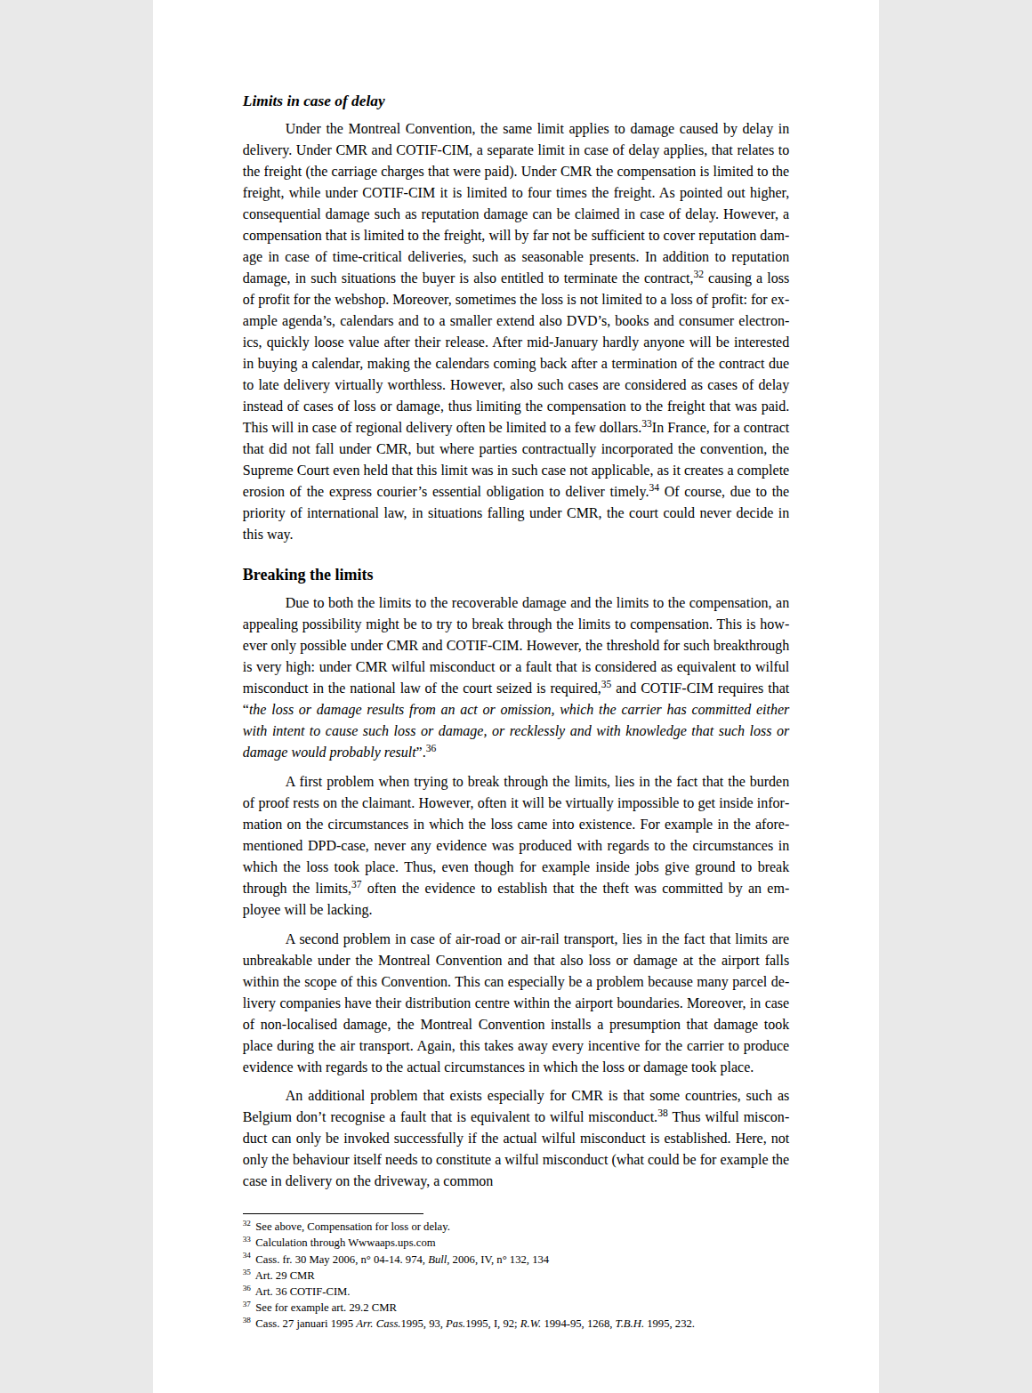Limits in case of delay
Under the Montreal Convention, the same limit applies to damage caused by delay in delivery. Under CMR and COTIF-CIM, a separate limit in case of delay applies, that relates to the freight (the carriage charges that were paid). Under CMR the compensation is limited to the freight, while under COTIF-CIM it is limited to four times the freight. As pointed out higher, consequential damage such as reputation damage can be claimed in case of delay. However, a compensation that is limited to the freight, will by far not be sufficient to cover reputation damage in case of time-critical deliveries, such as seasonable presents. In addition to reputation damage, in such situations the buyer is also entitled to terminate the contract,32 causing a loss of profit for the webshop. Moreover, sometimes the loss is not limited to a loss of profit: for example agenda’s, calendars and to a smaller extend also DVD’s, books and consumer electronics, quickly loose value after their release. After mid-January hardly anyone will be interested in buying a calendar, making the calendars coming back after a termination of the contract due to late delivery virtually worthless. However, also such cases are considered as cases of delay instead of cases of loss or damage, thus limiting the compensation to the freight that was paid. This will in case of regional delivery often be limited to a few dollars.33In France, for a contract that did not fall under CMR, but where parties contractually incorporated the convention, the Supreme Court even held that this limit was in such case not applicable, as it creates a complete erosion of the express courier’s essential obligation to deliver timely.34 Of course, due to the priority of international law, in situations falling under CMR, the court could never decide in this way.
Breaking the limits
Due to both the limits to the recoverable damage and the limits to the compensation, an appealing possibility might be to try to break through the limits to compensation. This is however only possible under CMR and COTIF-CIM. However, the threshold for such breakthrough is very high: under CMR wilful misconduct or a fault that is considered as equivalent to wilful misconduct in the national law of the court seized is required,35 and COTIF-CIM requires that “the loss or damage results from an act or omission, which the carrier has committed either with intent to cause such loss or damage, or recklessly and with knowledge that such loss or damage would probably result”.36
A first problem when trying to break through the limits, lies in the fact that the burden of proof rests on the claimant. However, often it will be virtually impossible to get inside information on the circumstances in which the loss came into existence. For example in the aforementioned DPD-case, never any evidence was produced with regards to the circumstances in which the loss took place. Thus, even though for example inside jobs give ground to break through the limits,37 often the evidence to establish that the theft was committed by an employee will be lacking.
A second problem in case of air-road or air-rail transport, lies in the fact that limits are unbreakable under the Montreal Convention and that also loss or damage at the airport falls within the scope of this Convention. This can especially be a problem because many parcel delivery companies have their distribution centre within the airport boundaries. Moreover, in case of non-localised damage, the Montreal Convention installs a presumption that damage took place during the air transport. Again, this takes away every incentive for the carrier to produce evidence with regards to the actual circumstances in which the loss or damage took place.
An additional problem that exists especially for CMR is that some countries, such as Belgium don’t recognise a fault that is equivalent to wilful misconduct.38 Thus wilful misconduct can only be invoked successfully if the actual wilful misconduct is established. Here, not only the behaviour itself needs to constitute a wilful misconduct (what could be for example the case in delivery on the driveway, a common
32 See above, Compensation for loss or delay.
33 Calculation through Wwwaaps.ups.com
34 Cass. fr. 30 May 2006, n° 04-14. 974, Bull, 2006, IV, n° 132, 134
35 Art. 29 CMR
36 Art. 36 COTIF-CIM.
37 See for example art. 29.2 CMR
38 Cass. 27 januari 1995 Arr. Cass. 1995, 93, Pas. 1995, I, 92; R.W. 1994-95, 1268, T.B.H. 1995, 232.